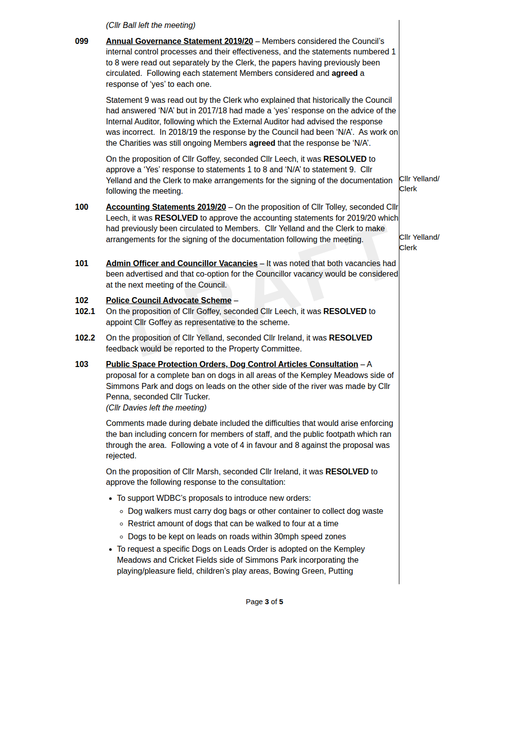DRAFT
| | (Cllr Ball left the meeting) | |
| 099 | Annual Governance Statement 2019/20 – Members considered the Council’s internal control processes and their effectiveness, and the statements numbered 1 to 8 were read out separately by the Clerk, the papers having previously been circulated. Following each statement Members considered and agreed a response of ‘yes’ to each one. Statement 9 was read out by the Clerk who explained that historically the Council had answered ‘N/A’ but in 2017/18 had made a ‘yes’ response on the advice of the Internal Auditor, following which the External Auditor had advised the response was incorrect. In 2018/19 the response by the Council had been ‘N/A’. As work on the Charities was still ongoing Members agreed that the response be ‘N/A’. On the proposition of Cllr Goffey, seconded Cllr Leech, it was RESOLVED to approve a ‘Yes’ response to statements 1 to 8 and ‘N/A’ to statement 9. Cllr Yelland and the Clerk to make arrangements for the signing of the documentation following the meeting. | Cllr Yelland/ Clerk |
| 100 | Accounting Statements 2019/20 – On the proposition of Cllr Tolley, seconded Cllr Leech, it was RESOLVED to approve the accounting statements for 2019/20 which had previously been circulated to Members. Cllr Yelland and the Clerk to make arrangements for the signing of the documentation following the meeting. | Cllr Yelland/ Clerk |
| 101 | Admin Officer and Councillor Vacancies – It was noted that both vacancies had been advertised and that co-option for the Councillor vacancy would be considered at the next meeting of the Council. | |
| 102 102.1 | Police Council Advocate Scheme – On the proposition of Cllr Goffey, seconded Cllr Leech, it was RESOLVED to appoint Cllr Goffey as representative to the scheme. | |
| 102.2 | On the proposition of Cllr Yelland, seconded Cllr Ireland, it was RESOLVED feedback would be reported to the Property Committee. | |
| 103 | Public Space Protection Orders, Dog Control Articles Consultation – A proposal for a complete ban on dogs in all areas of the Kempley Meadows side of Simmons Park and dogs on leads on the other side of the river was made by Cllr Penna, seconded Cllr Tucker. (Cllr Davies left the meeting) Comments made during debate included the difficulties that would arise enforcing the ban including concern for members of staff, and the public footpath which ran through the area. Following a vote of 4 in favour and 8 against the proposal was rejected. On the proposition of Cllr Marsh, seconded Cllr Ireland, it was RESOLVED to approve the following response to the consultation: To support WDBC’s proposals to introduce new orders: Dog walkers must carry dog bags or other container to collect dog waste Restrict amount of dogs that can be walked to four at a time Dogs to be kept on leads on roads within 30mph speed zones To request a specific Dogs on Leads Order is adopted on the Kempley Meadows and Cricket Fields side of Simmons Park incorporating the playing/pleasure field, children’s play areas, Bowing Green, Putting | |
Page 3 of 5